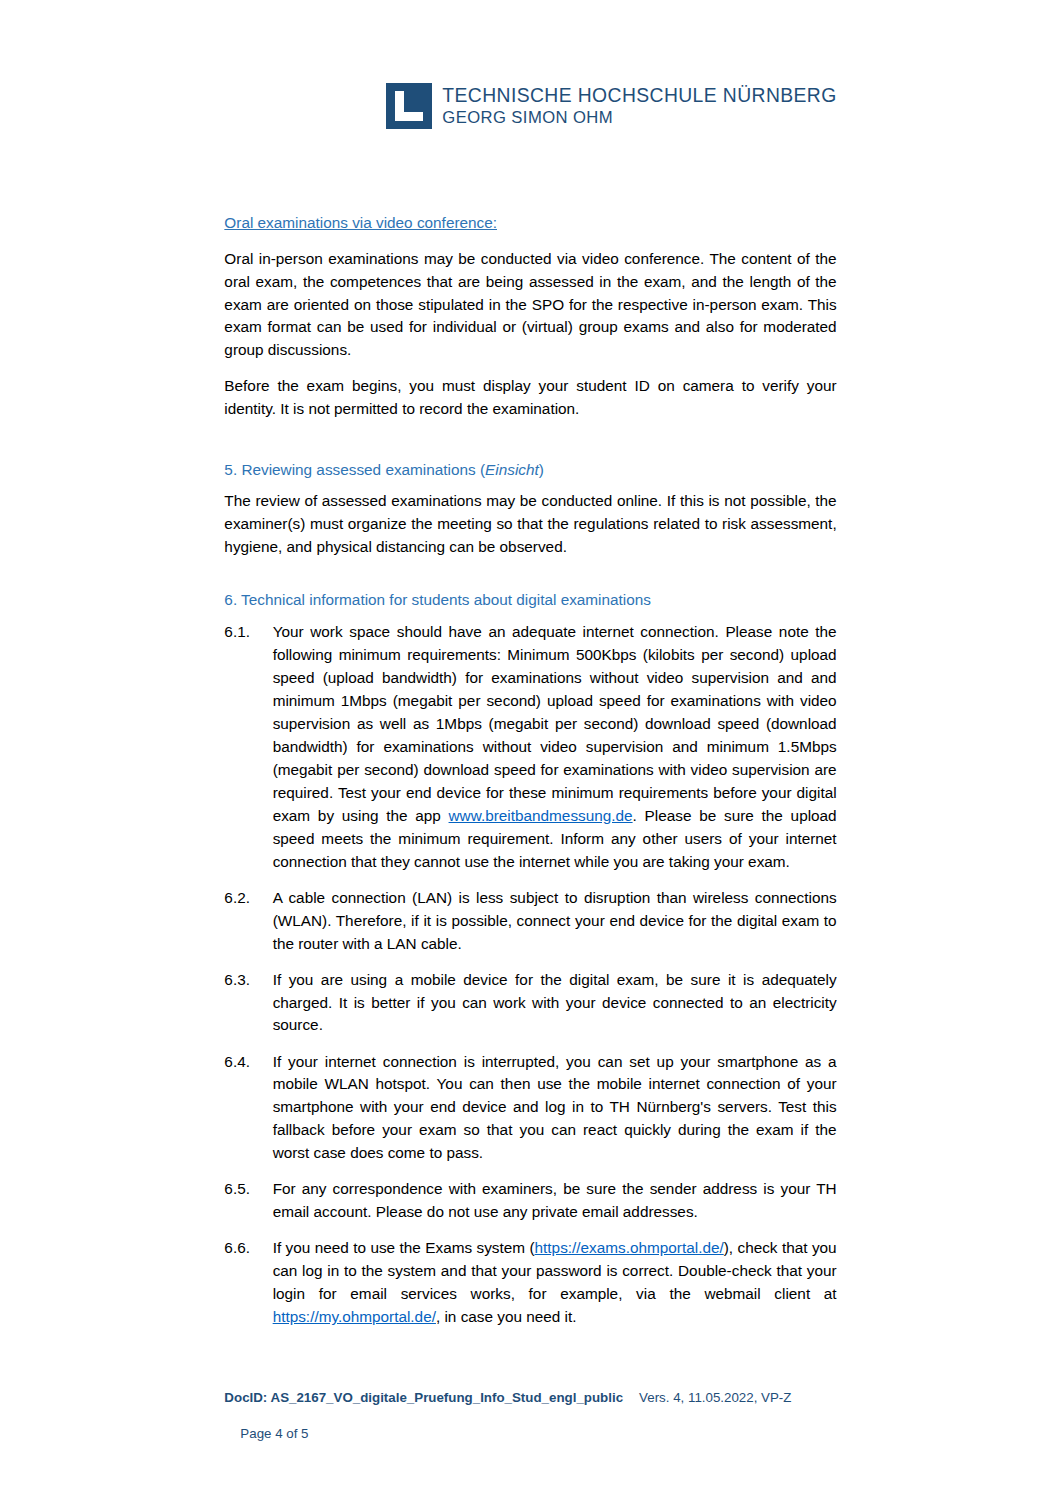TECHNISCHE HOCHSCHULE NÜRNBERG
GEORG SIMON OHM
Oral examinations via video conference:
Oral in-person examinations may be conducted via video conference. The content of the oral exam, the competences that are being assessed in the exam, and the length of the exam are oriented on those stipulated in the SPO for the respective in-person exam. This exam format can be used for individual or (virtual) group exams and also for moderated group discussions.
Before the exam begins, you must display your student ID on camera to verify your identity. It is not permitted to record the examination.
5. Reviewing assessed examinations (Einsicht)
The review of assessed examinations may be conducted online. If this is not possible, the examiner(s) must organize the meeting so that the regulations related to risk assessment, hygiene, and physical distancing can be observed.
6. Technical information for students about digital examinations
6.1. Your work space should have an adequate internet connection. Please note the following minimum requirements: Minimum 500Kbps (kilobits per second) upload speed (upload bandwidth) for examinations without video supervision and and minimum 1Mbps (megabit per second) upload speed for examinations with video supervision as well as 1Mbps (megabit per second) download speed (download bandwidth) for examinations without video supervision and minimum 1.5Mbps (megabit per second) download speed for examinations with video supervision are required. Test your end device for these minimum requirements before your digital exam by using the app www.breitbandmessung.de. Please be sure the upload speed meets the minimum requirement. Inform any other users of your internet connection that they cannot use the internet while you are taking your exam.
6.2. A cable connection (LAN) is less subject to disruption than wireless connections (WLAN). Therefore, if it is possible, connect your end device for the digital exam to the router with a LAN cable.
6.3. If you are using a mobile device for the digital exam, be sure it is adequately charged. It is better if you can work with your device connected to an electricity source.
6.4. If your internet connection is interrupted, you can set up your smartphone as a mobile WLAN hotspot. You can then use the mobile internet connection of your smartphone with your end device and log in to TH Nürnberg's servers. Test this fallback before your exam so that you can react quickly during the exam if the worst case does come to pass.
6.5. For any correspondence with examiners, be sure the sender address is your TH email account. Please do not use any private email addresses.
6.6. If you need to use the Exams system (https://exams.ohmportal.de/), check that you can log in to the system and that your password is correct. Double-check that your login for email services works, for example, via the webmail client at https://my.ohmportal.de/, in case you need it.
DocID: AS_2167_VO_digitale_Pruefung_Info_Stud_engl_public Vers. 4, 11.05.2022, VP-Z Page 4 of 5